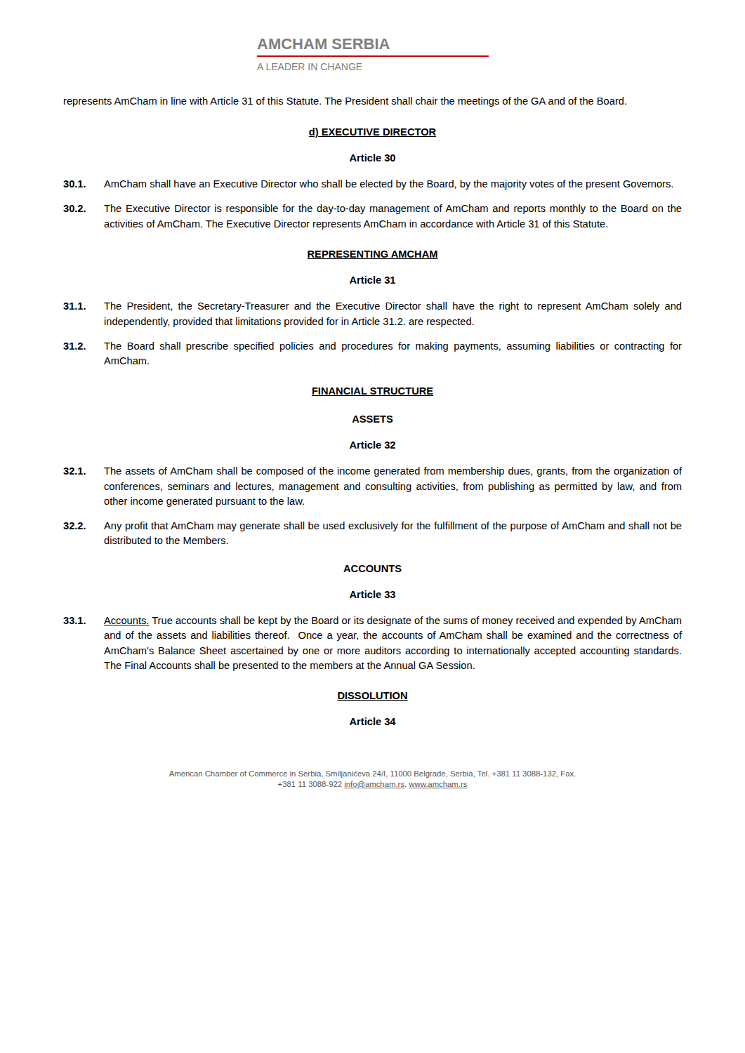represents AmCham in line with Article 31 of this Statute. The President shall chair the meetings of the GA and of the Board.
d) EXECUTIVE DIRECTOR
Article 30
30.1.
AmCham shall have an Executive Director who shall be elected by the Board, by the majority votes of the present Governors.
30.2.
The Executive Director is responsible for the day-to-day management of AmCham and reports monthly to the Board on the activities of AmCham. The Executive Director represents AmCham in accordance with Article 31 of this Statute.
REPRESENTING AMCHAM
Article 31
31.1.
The President, the Secretary-Treasurer and the Executive Director shall have the right to represent AmCham solely and independently, provided that limitations provided for in Article 31.2. are respected.
31.2.
The Board shall prescribe specified policies and procedures for making payments, assuming liabilities or contracting for AmCham.
FINANCIAL STRUCTURE
ASSETS
Article 32
32.1.
The assets of AmCham shall be composed of the income generated from membership dues, grants, from the organization of conferences, seminars and lectures, management and consulting activities, from publishing as permitted by law, and from other income generated pursuant to the law.
32.2.
Any profit that AmCham may generate shall be used exclusively for the fulfillment of the purpose of AmCham and shall not be distributed to the Members.
ACCOUNTS
Article 33
33.1.
Accounts. True accounts shall be kept by the Board or its designate of the sums of money received and expended by AmCham and of the assets and liabilities thereof. Once a year, the accounts of AmCham shall be examined and the correctness of AmCham's Balance Sheet ascertained by one or more auditors according to internationally accepted accounting standards. The Final Accounts shall be presented to the members at the Annual GA Session.
DISSOLUTION
Article 34
American Chamber of Commerce in Serbia, Smiljanićeva 24/I, 11000 Belgrade, Serbia, Tel. +381 11 3088-132, Fax.
+381 11 3088-922 info@amcham.rs, www.amcham.rs